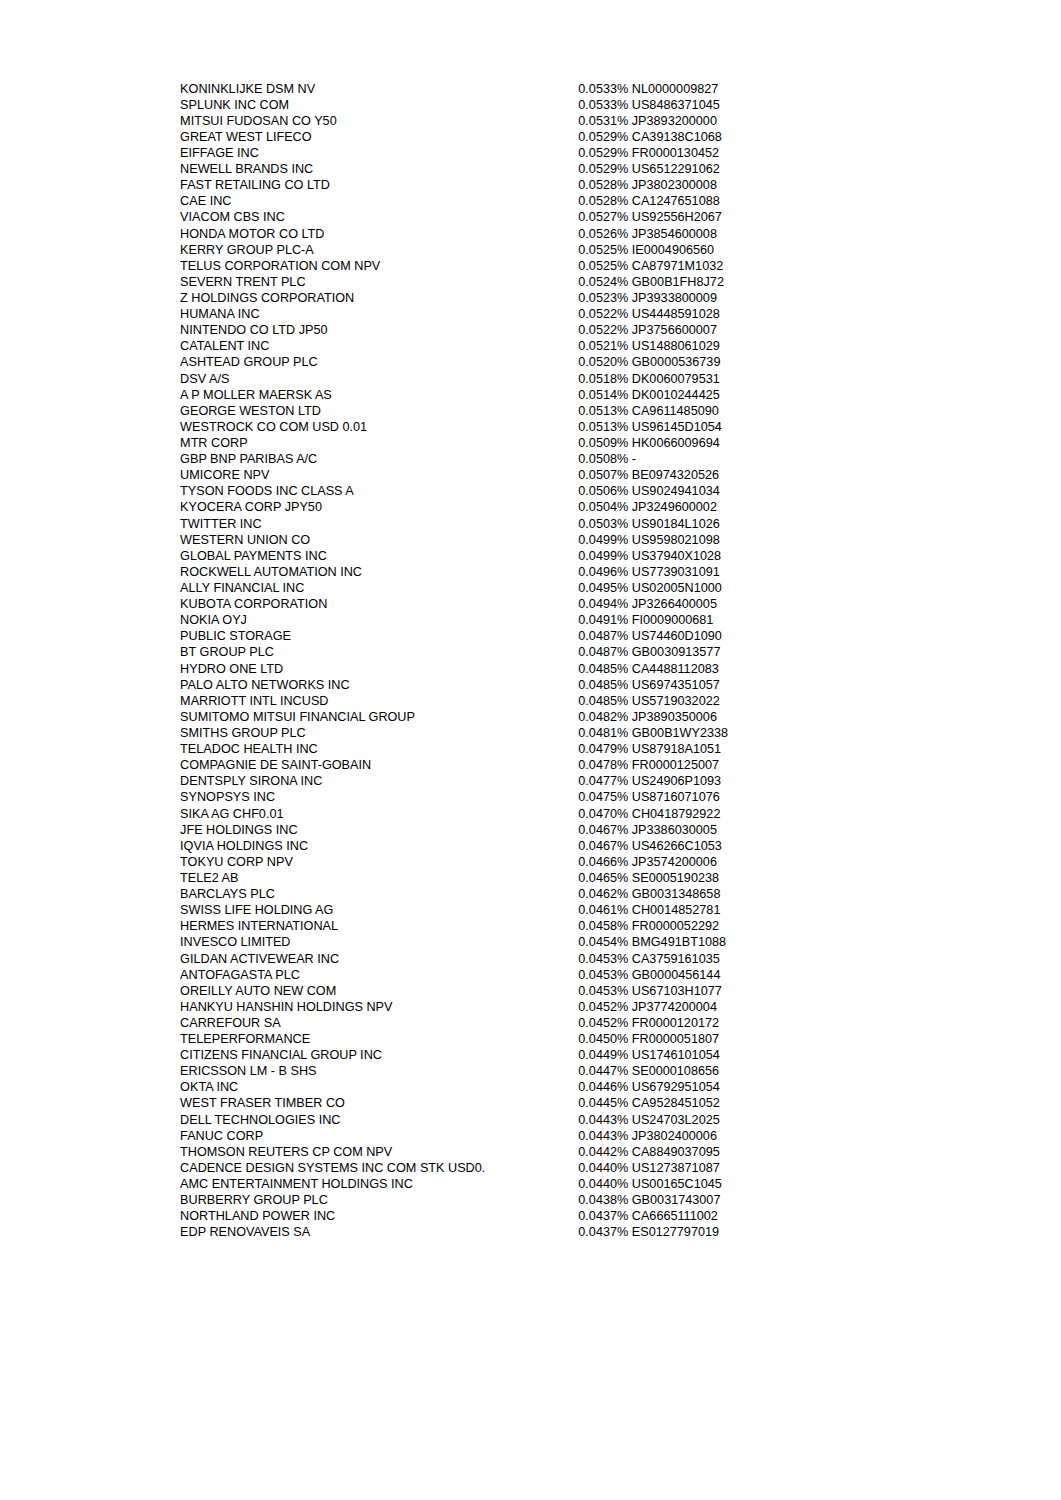| KONINKLIJKE DSM NV | 0.0533% NL0000009827 |
| SPLUNK INC COM | 0.0533% US8486371045 |
| MITSUI FUDOSAN CO Y50 | 0.0531% JP3893200000 |
| GREAT WEST LIFECO | 0.0529% CA39138C1068 |
| EIFFAGE INC | 0.0529% FR0000130452 |
| NEWELL BRANDS INC | 0.0529% US6512291062 |
| FAST RETAILING CO LTD | 0.0528% JP3802300008 |
| CAE INC | 0.0528% CA1247651088 |
| VIACOM CBS INC | 0.0527% US92556H2067 |
| HONDA MOTOR CO LTD | 0.0526% JP3854600008 |
| KERRY GROUP PLC-A | 0.0525% IE0004906560 |
| TELUS CORPORATION COM NPV | 0.0525% CA87971M1032 |
| SEVERN TRENT PLC | 0.0524% GB00B1FH8J72 |
| Z HOLDINGS CORPORATION | 0.0523% JP3933800009 |
| HUMANA INC | 0.0522% US4448591028 |
| NINTENDO CO LTD JP50 | 0.0522% JP3756600007 |
| CATALENT INC | 0.0521% US1488061029 |
| ASHTEAD GROUP PLC | 0.0520% GB0000536739 |
| DSV A/S | 0.0518% DK0060079531 |
| A P MOLLER MAERSK AS | 0.0514% DK0010244425 |
| GEORGE WESTON LTD | 0.0513% CA9611485090 |
| WESTROCK CO COM USD 0.01 | 0.0513% US96145D1054 |
| MTR CORP | 0.0509% HK0066009694 |
| GBP BNP PARIBAS A/C | 0.0508% - |
| UMICORE NPV | 0.0507% BE0974320526 |
| TYSON FOODS INC CLASS A | 0.0506% US9024941034 |
| KYOCERA CORP JPY50 | 0.0504% JP3249600002 |
| TWITTER INC | 0.0503% US90184L1026 |
| WESTERN UNION CO | 0.0499% US9598021098 |
| GLOBAL PAYMENTS INC | 0.0499% US37940X1028 |
| ROCKWELL AUTOMATION INC | 0.0496% US7739031091 |
| ALLY FINANCIAL INC | 0.0495% US02005N1000 |
| KUBOTA CORPORATION | 0.0494% JP3266400005 |
| NOKIA OYJ | 0.0491% FI0009000681 |
| PUBLIC STORAGE | 0.0487% US74460D1090 |
| BT GROUP PLC | 0.0487% GB0030913577 |
| HYDRO ONE LTD | 0.0485% CA4488112083 |
| PALO ALTO NETWORKS INC | 0.0485% US6974351057 |
| MARRIOTT INTL INCUSD | 0.0485% US5719032022 |
| SUMITOMO MITSUI FINANCIAL GROUP | 0.0482% JP3890350006 |
| SMITHS GROUP PLC | 0.0481% GB00B1WY2338 |
| TELADOC HEALTH INC | 0.0479% US87918A1051 |
| COMPAGNIE DE SAINT-GOBAIN | 0.0478% FR0000125007 |
| DENTSPLY SIRONA INC | 0.0477% US24906P1093 |
| SYNOPSYS INC | 0.0475% US8716071076 |
| SIKA AG CHF0.01 | 0.0470% CH0418792922 |
| JFE HOLDINGS INC | 0.0467% JP3386030005 |
| IQVIA HOLDINGS INC | 0.0467% US46266C1053 |
| TOKYU CORP NPV | 0.0466% JP3574200006 |
| TELE2 AB | 0.0465% SE0005190238 |
| BARCLAYS PLC | 0.0462% GB0031348658 |
| SWISS LIFE HOLDING AG | 0.0461% CH0014852781 |
| HERMES INTERNATIONAL | 0.0458% FR0000052292 |
| INVESCO LIMITED | 0.0454% BMG491BT1088 |
| GILDAN ACTIVEWEAR INC | 0.0453% CA3759161035 |
| ANTOFAGASTA PLC | 0.0453% GB0000456144 |
| OREILLY AUTO NEW COM | 0.0453% US67103H1077 |
| HANKYU HANSHIN HOLDINGS NPV | 0.0452% JP3774200004 |
| CARREFOUR SA | 0.0452% FR0000120172 |
| TELEPERFORMANCE | 0.0450% FR0000051807 |
| CITIZENS FINANCIAL GROUP INC | 0.0449% US1746101054 |
| ERICSSON LM - B SHS | 0.0447% SE0000108656 |
| OKTA INC | 0.0446% US6792951054 |
| WEST FRASER TIMBER CO | 0.0445% CA9528451052 |
| DELL TECHNOLOGIES INC | 0.0443% US24703L2025 |
| FANUC CORP | 0.0443% JP3802400006 |
| THOMSON REUTERS CP COM NPV | 0.0442% CA8849037095 |
| CADENCE DESIGN SYSTEMS INC COM STK USD0. | 0.0440% US1273871087 |
| AMC ENTERTAINMENT HOLDINGS INC | 0.0440% US00165C1045 |
| BURBERRY GROUP PLC | 0.0438% GB0031743007 |
| NORTHLAND POWER INC | 0.0437% CA6665111002 |
| EDP RENOVAVEIS SA | 0.0437% ES0127797019 |